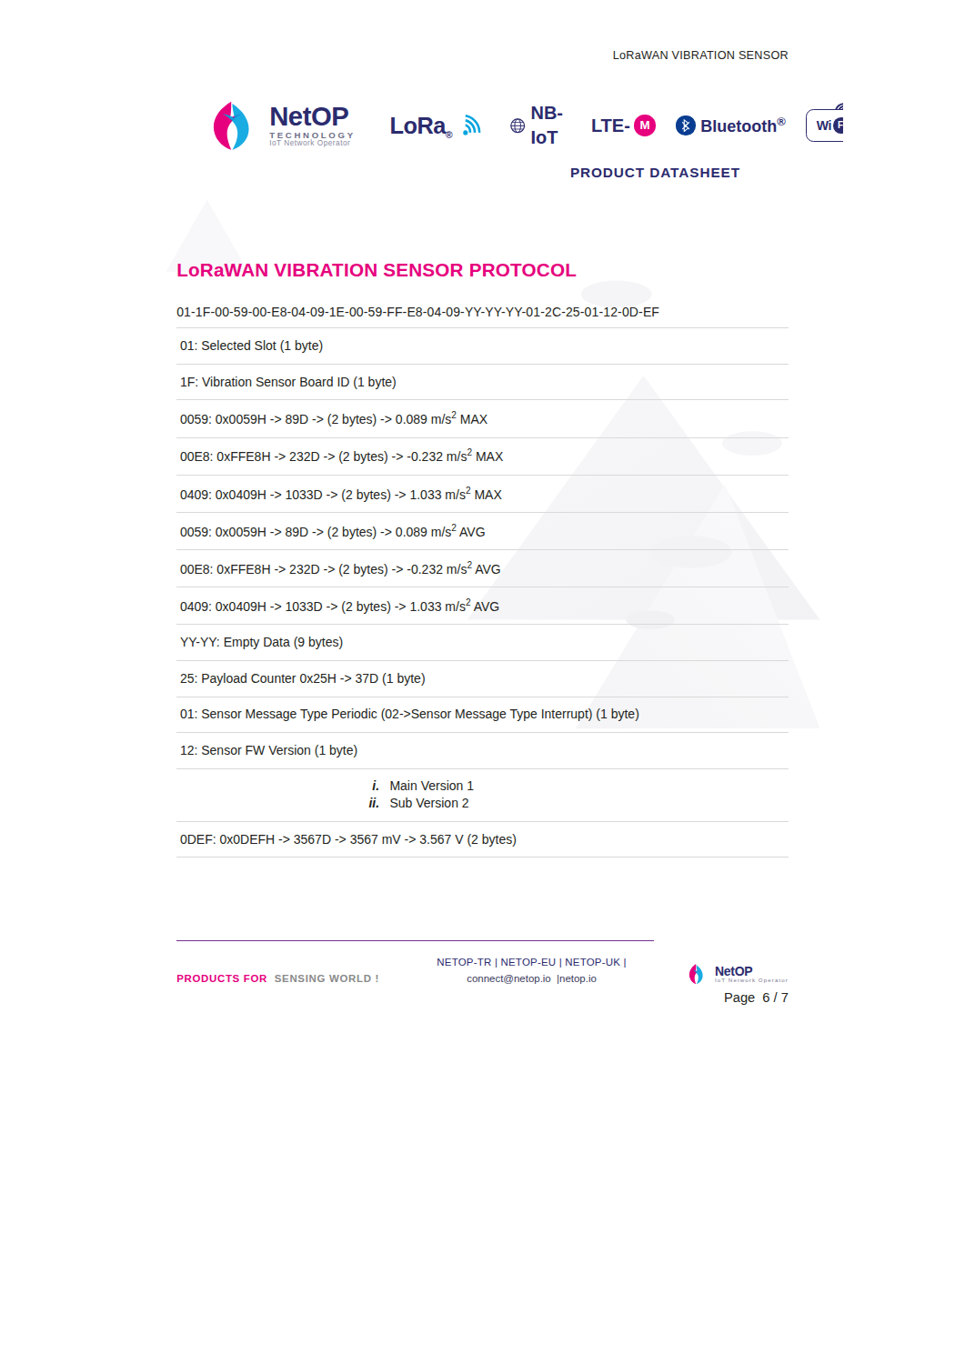LoRaWAN VIBRATION SENSOR
NetOP
TECHNOLOGY
IoT Network Operator
LoRa®
NB-IoT
LTE-M
Bluetooth®
WiFi
PRODUCT DATASHEET
LoRaWAN VIBRATION SENSOR PROTOCOL
01-1F-00-59-00-E8-04-09-1E-00-59-FF-E8-04-09-YY-YY-YY-01-2C-25-01-12-0D-EF
| 01: Selected Slot (1 byte) |
| 1F: Vibration Sensor Board ID (1 byte) |
| 0059: 0x0059H -> 89D -> (2 bytes) -> 0.089 m/s 2 MAX |
| 00E8: 0xFFE8H -> 232D -> (2 bytes) -> -0.232 m/s 2 MAX |
| 0409: 0x0409H -> 1033D -> (2 bytes) -> 1.033 m/s 2 MAX |
| 0059: 0x0059H -> 89D -> (2 bytes) -> 0.089 m/s 2 AVG |
| 00E8: 0xFFE8H -> 232D -> (2 bytes) -> -0.232 m/s 2 AVG |
| 0409: 0x0409H -> 1033D -> (2 bytes) -> 1.033 m/s 2 AVG |
| YY-YY: Empty Data (9 bytes) |
| 25: Payload Counter 0x25H -> 37D (1 byte) |
| 01: Sensor Message Type Periodic (02->Sensor Message Type Interrupt) (1 byte) |
| 12: Sensor FW Version (1 byte) |
| i. Main Version 1 ii. Sub Version 2 |
| 0DEF: 0x0DEFH -> 3567D -> 3567 mV -> 3.567 V (2 bytes) |
PRODUCTS FOR SENSING WORLD !
NETOP-TR | NETOP-EU | NETOP-UK |
connect@netop.io |netop.io
NetOP
IoT Network Operator
Page 6 / 7